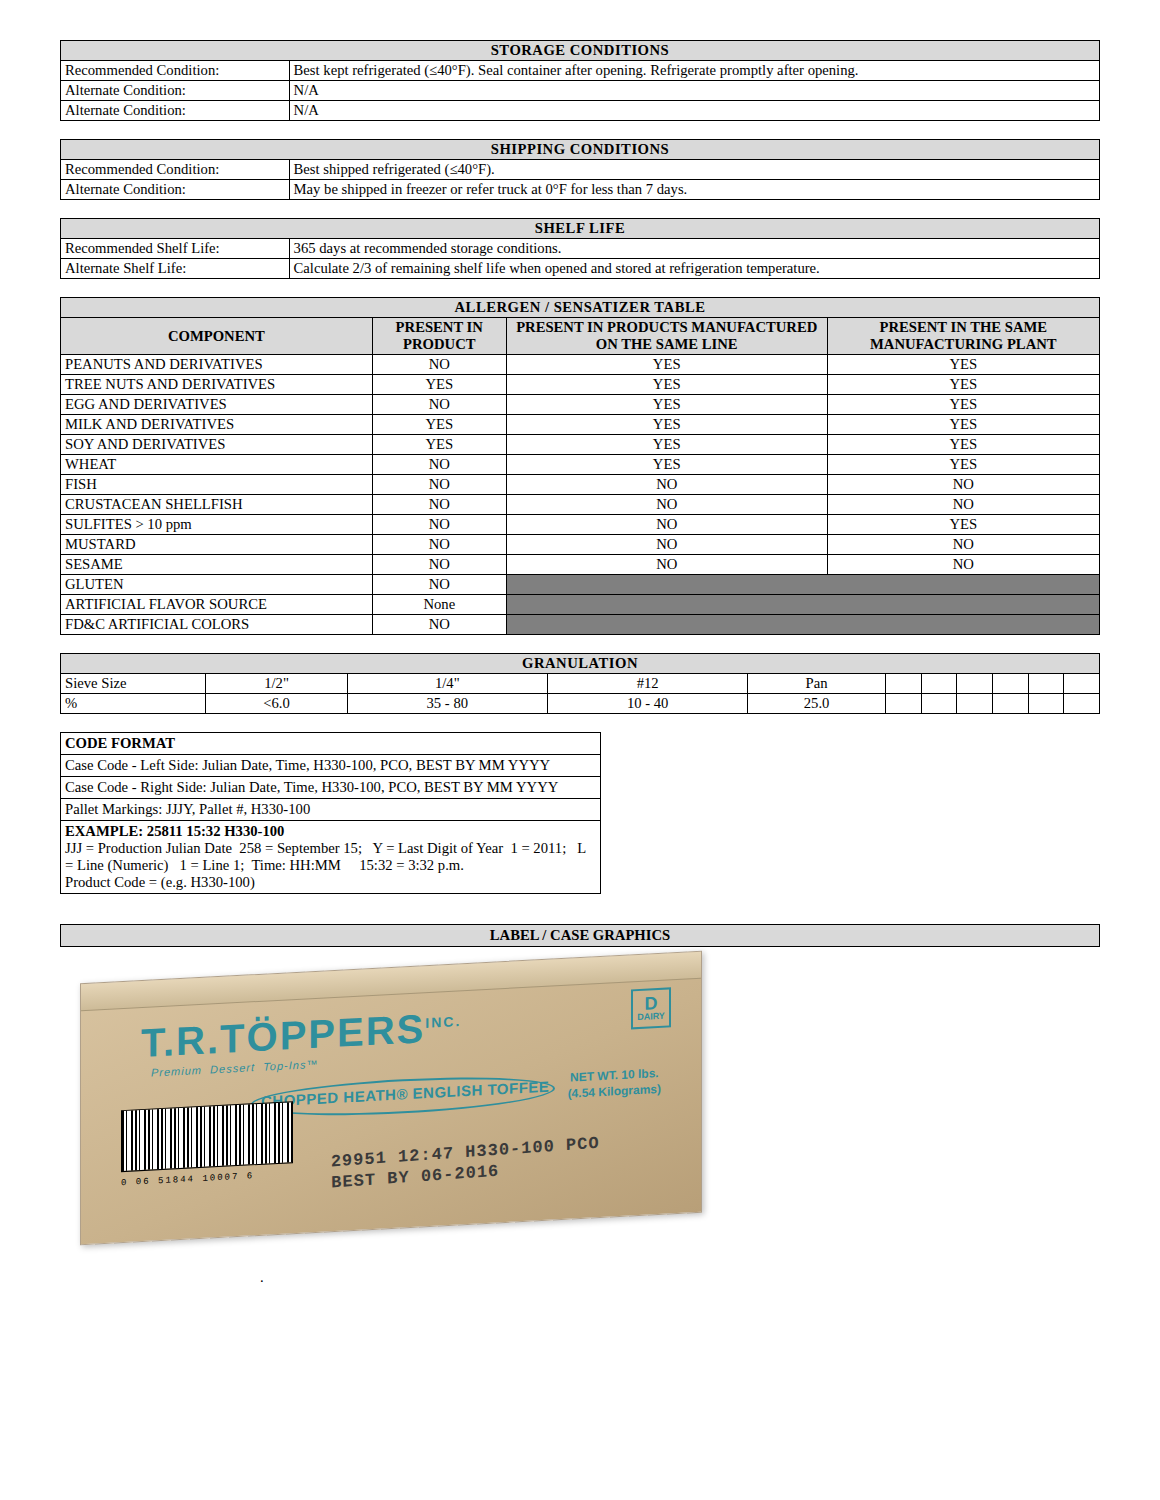| STORAGE CONDITIONS |
| Recommended Condition: | Best kept refrigerated (≤40°F). Seal container after opening. Refrigerate promptly after opening. |
| Alternate Condition: | N/A |
| Alternate Condition: | N/A |
| SHIPPING CONDITIONS |
| Recommended Condition: | Best shipped refrigerated (≤40°F). |
| Alternate Condition: | May be shipped in freezer or refer truck at 0°F for less than 7 days. |
| SHELF LIFE |
| Recommended Shelf Life: | 365 days at recommended storage conditions. |
| Alternate Shelf Life: | Calculate 2/3 of remaining shelf life when opened and stored at refrigeration temperature. |
| ALLERGEN / SENSATIZER TABLE |
| COMPONENT | PRESENT IN PRODUCT | PRESENT IN PRODUCTS MANUFACTURED ON THE SAME LINE | PRESENT IN THE SAME MANUFACTURING PLANT |
| PEANUTS AND DERIVATIVES | NO | YES | YES |
| TREE NUTS AND DERIVATIVES | YES | YES | YES |
| EGG AND DERIVATIVES | NO | YES | YES |
| MILK AND DERIVATIVES | YES | YES | YES |
| SOY AND DERIVATIVES | YES | YES | YES |
| WHEAT | NO | YES | YES |
| FISH | NO | NO | NO |
| CRUSTACEAN SHELLFISH | NO | NO | NO |
| SULFITES > 10 ppm | NO | NO | YES |
| MUSTARD | NO | NO | NO |
| SESAME | NO | NO | NO |
| GLUTEN | NO | |
| ARTIFICIAL FLAVOR SOURCE | None | |
| FD&C ARTIFICIAL COLORS | NO | |
| GRANULATION |
| Sieve Size | 1/2" | 1/4" | #12 | Pan | | | | | | |
| % | <6.0 | 35 - 80 | 10 - 40 | 25.0 | | | | | | |
| CODE FORMAT |
| Case Code - Left Side: Julian Date, Time, H330-100, PCO, BEST BY MM YYYY |
| Case Code - Right Side: Julian Date, Time, H330-100, PCO, BEST BY MM YYYY |
| Pallet Markings: JJJY, Pallet #, H330-100 |
| EXAMPLE: 25811 15:32 H330-100 JJJ = Production Julian Date 258 = September 15; Y = Last Digit of Year 1 = 2011; L = Line (Numeric) 1 = Line 1; Time: HH:MM 15:32 = 3:32 p.m. Product Code = (e.g. H330-100) |
LABEL / CASE GRAPHICS
T.R.TÖPPERSINC.
Premium Dessert Top-Ins™
CHOPPED HEATH® ENGLISH TOFFEE
NET WT. 10 lbs.
(4.54 Kilograms)
DDAIRY
0 06 51844 10007 6
29951 12:47 H330-100 PCO
BEST BY 06-2016
.